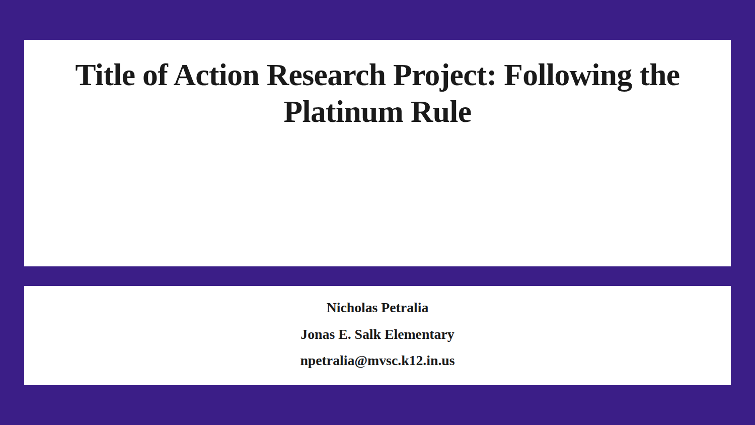Title of Action Research Project: Following the Platinum Rule
Nicholas Petralia
Jonas E. Salk Elementary
npetralia@mvsc.k12.in.us